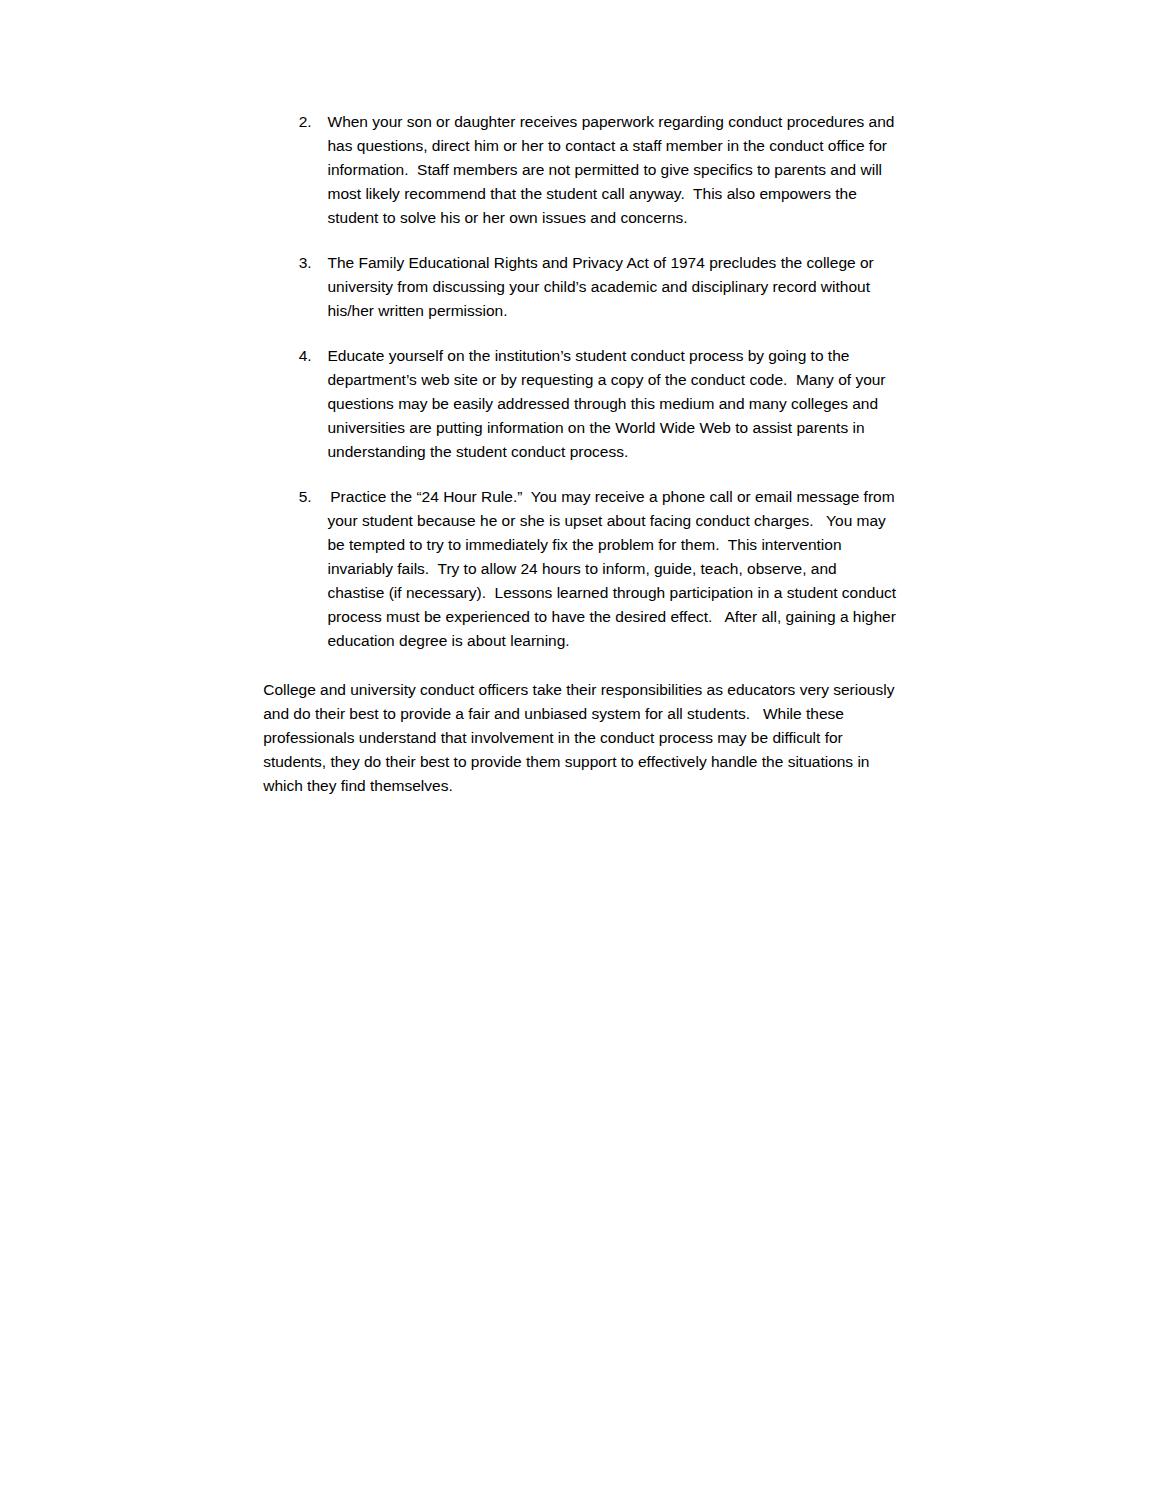When your son or daughter receives paperwork regarding conduct procedures and has questions, direct him or her to contact a staff member in the conduct office for information. Staff members are not permitted to give specifics to parents and will most likely recommend that the student call anyway. This also empowers the student to solve his or her own issues and concerns.
The Family Educational Rights and Privacy Act of 1974 precludes the college or university from discussing your child’s academic and disciplinary record without his/her written permission.
Educate yourself on the institution’s student conduct process by going to the department’s web site or by requesting a copy of the conduct code. Many of your questions may be easily addressed through this medium and many colleges and universities are putting information on the World Wide Web to assist parents in understanding the student conduct process.
Practice the “24 Hour Rule.” You may receive a phone call or email message from your student because he or she is upset about facing conduct charges. You may be tempted to try to immediately fix the problem for them. This intervention invariably fails. Try to allow 24 hours to inform, guide, teach, observe, and chastise (if necessary). Lessons learned through participation in a student conduct process must be experienced to have the desired effect. After all, gaining a higher education degree is about learning.
College and university conduct officers take their responsibilities as educators very seriously and do their best to provide a fair and unbiased system for all students. While these professionals understand that involvement in the conduct process may be difficult for students, they do their best to provide them support to effectively handle the situations in which they find themselves.